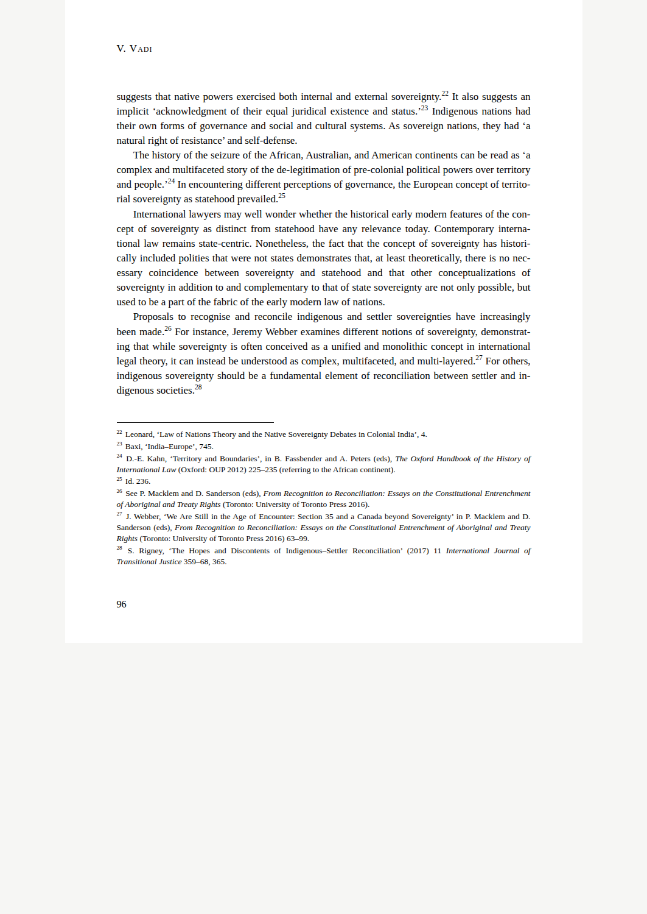V. Vadi
suggests that native powers exercised both internal and external sovereignty.22 It also suggests an implicit ‘acknowledgment of their equal juridical existence and status.’23 Indigenous nations had their own forms of governance and social and cultural systems. As sovereign nations, they had ‘a natural right of resistance’ and self-defense.
The history of the seizure of the African, Australian, and American continents can be read as ‘a complex and multifaceted story of the de-legitimation of pre-colonial political powers over territory and people.’24 In encountering different perceptions of governance, the European concept of territorial sovereignty as statehood prevailed.25
International lawyers may well wonder whether the historical early modern features of the concept of sovereignty as distinct from statehood have any relevance today. Contemporary international law remains state-centric. Nonetheless, the fact that the concept of sovereignty has historically included polities that were not states demonstrates that, at least theoretically, there is no necessary coincidence between sovereignty and statehood and that other conceptualizations of sovereignty in addition to and complementary to that of state sovereignty are not only possible, but used to be a part of the fabric of the early modern law of nations.
Proposals to recognise and reconcile indigenous and settler sovereignties have increasingly been made.26 For instance, Jeremy Webber examines different notions of sovereignty, demonstrating that while sovereignty is often conceived as a unified and monolithic concept in international legal theory, it can instead be understood as complex, multifaceted, and multi-layered.27 For others, indigenous sovereignty should be a fundamental element of reconciliation between settler and indigenous societies.28
22 Leonard, ‘Law of Nations Theory and the Native Sovereignty Debates in Colonial India’, 4.
23 Baxi, ‘India–Europe’, 745.
24 D.-E. Kahn, ‘Territory and Boundaries’, in B. Fassbender and A. Peters (eds), The Oxford Handbook of the History of International Law (Oxford: OUP 2012) 225–235 (referring to the African continent).
25 Id. 236.
26 See P. Macklem and D. Sanderson (eds), From Recognition to Reconciliation: Essays on the Constitutional Entrenchment of Aboriginal and Treaty Rights (Toronto: University of Toronto Press 2016).
27 J. Webber, ‘We Are Still in the Age of Encounter: Section 35 and a Canada beyond Sovereignty’ in P. Macklem and D. Sanderson (eds), From Recognition to Reconciliation: Essays on the Constitutional Entrenchment of Aboriginal and Treaty Rights (Toronto: University of Toronto Press 2016) 63–99.
28 S. Rigney, ‘The Hopes and Discontents of Indigenous–Settler Reconciliation’ (2017) 11 International Journal of Transitional Justice 359–68, 365.
96